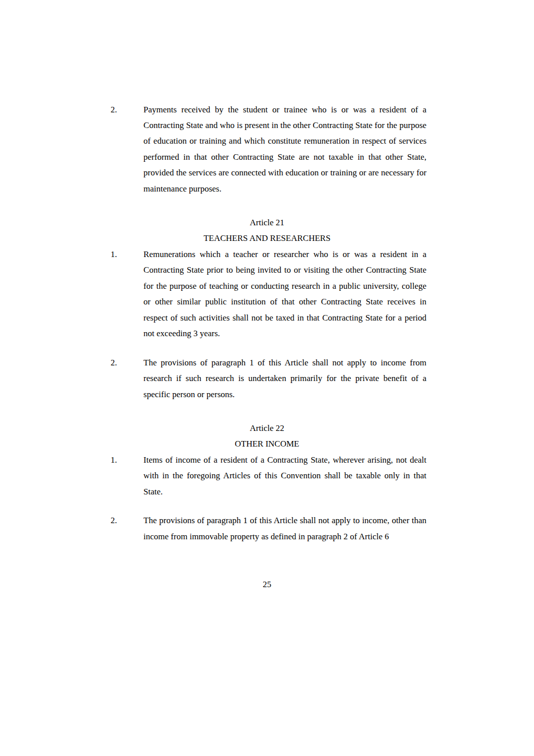Payments received by the student or trainee who is or was a resident of a Contracting State and who is present in the other Contracting State for the purpose of education or training and which constitute remuneration in respect of services performed in that other Contracting State are not taxable in that other State, provided the services are connected with education or training or are necessary for maintenance purposes.
Article 21TEACHERS AND RESEARCHERS
Remunerations which a teacher or researcher who is or was a resident in a Contracting State prior to being invited to or visiting the other Contracting State for the purpose of teaching or conducting research in a public university, college or other similar public institution of that other Contracting State receives in respect of such activities shall not be taxed in that Contracting State for a period not exceeding 3 years.
The provisions of paragraph 1 of this Article shall not apply to income from research if such research is undertaken primarily for the private benefit of a specific person or persons.
Article 22OTHER INCOME
Items of income of a resident of a Contracting State, wherever arising, not dealt with in the foregoing Articles of this Convention shall be taxable only in that State.
The provisions of paragraph 1 of this Article shall not apply to income, other than income from immovable property as defined in paragraph 2 of Article 6
25